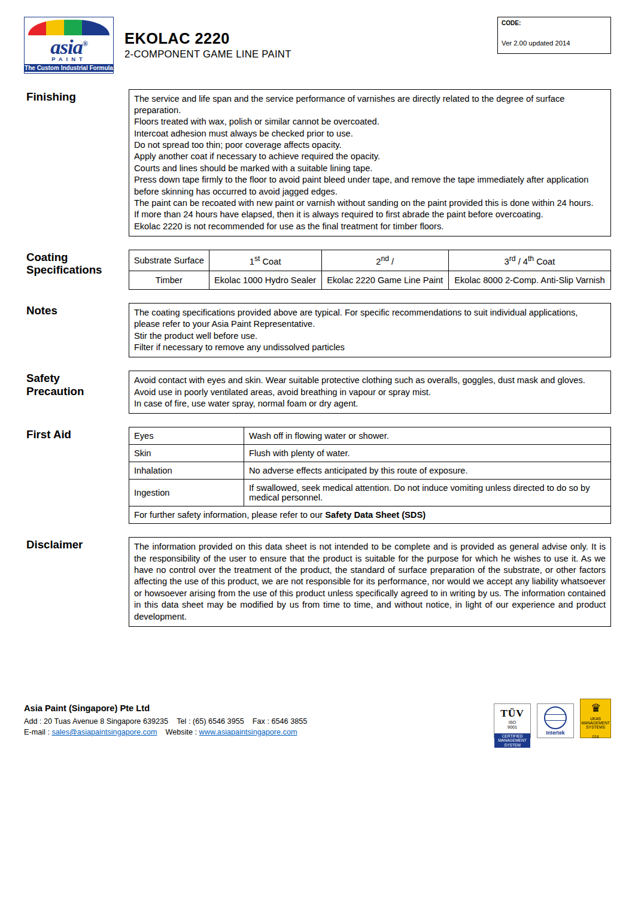asia®
PAINT
The Custom Industrial Formula
EKOLAC 2220
2-COMPONENT GAME LINE PAINT
CODE:
Ver 2.00 updated 2014
Finishing
The service and life span and the service performance of varnishes are directly related to the degree of surface preparation.
Floors treated with wax, polish or similar cannot be overcoated.
Intercoat adhesion must always be checked prior to use.
Do not spread too thin; poor coverage affects opacity.
Apply another coat if necessary to achieve required the opacity.
Courts and lines should be marked with a suitable lining tape.
Press down tape firmly to the floor to avoid paint bleed under tape, and remove the tape immediately after application before skinning has occurred to avoid jagged edges.
The paint can be recoated with new paint or varnish without sanding on the paint provided this is done within 24 hours.
If more than 24 hours have elapsed, then it is always required to first abrade the paint before overcoating.
Ekolac 2220 is not recommended for use as the final treatment for timber floors.
Coating
Specifications
| Substrate Surface | 1 st Coat | 2 nd / | 3 rd / 4 th Coat |
| --- | --- | --- | --- |
| Timber | Ekolac 1000 Hydro Sealer | Ekolac 2220 Game Line Paint | Ekolac 8000 2-Comp. Anti-Slip Varnish |
Notes
The coating specifications provided above are typical. For specific recommendations to suit individual applications, please refer to your Asia Paint Representative.
Stir the product well before use.
Filter if necessary to remove any undissolved particles
Safety
Precaution
Avoid contact with eyes and skin. Wear suitable protective clothing such as overalls, goggles, dust mask and gloves.
Avoid use in poorly ventilated areas, avoid breathing in vapour or spray mist.
In case of fire, use water spray, normal foam or dry agent.
First Aid
| Eyes | Wash off in flowing water or shower. |
| Skin | Flush with plenty of water. |
| Inhalation | No adverse effects anticipated by this route of exposure. |
| Ingestion | If swallowed, seek medical attention. Do not induce vomiting unless directed to do so by medical personnel. |
| For further safety information, please refer to our Safety Data Sheet (SDS) |
Disclaimer
The information provided on this data sheet is not intended to be complete and is provided as general advise only. It is the responsibility of the user to ensure that the product is suitable for the purpose for which he wishes to use it. As we have no control over the treatment of the product, the standard of surface preparation of the substrate, or other factors affecting the use of this product, we are not responsible for its performance, nor would we accept any liability whatsoever or howsoever arising from the use of this product unless specifically agreed to in writing by us. The information contained in this data sheet may be modified by us from time to time, and without notice, in light of our experience and product development.
Asia Paint (Singapore) Pte Ltd
Add : 20 Tuas Avenue 8 Singapore 639235 Tel : (65) 6546 3955 Fax : 6546 3855
E-mail : sales@asiapaintsingapore.com Website : www.asiapaintsingapore.com
TÜV
ISO
9001
CERTIFIED MANAGEMENT SYSTEM
Intertek
♛
UKAS
MANAGEMENT
SYSTEMS
014